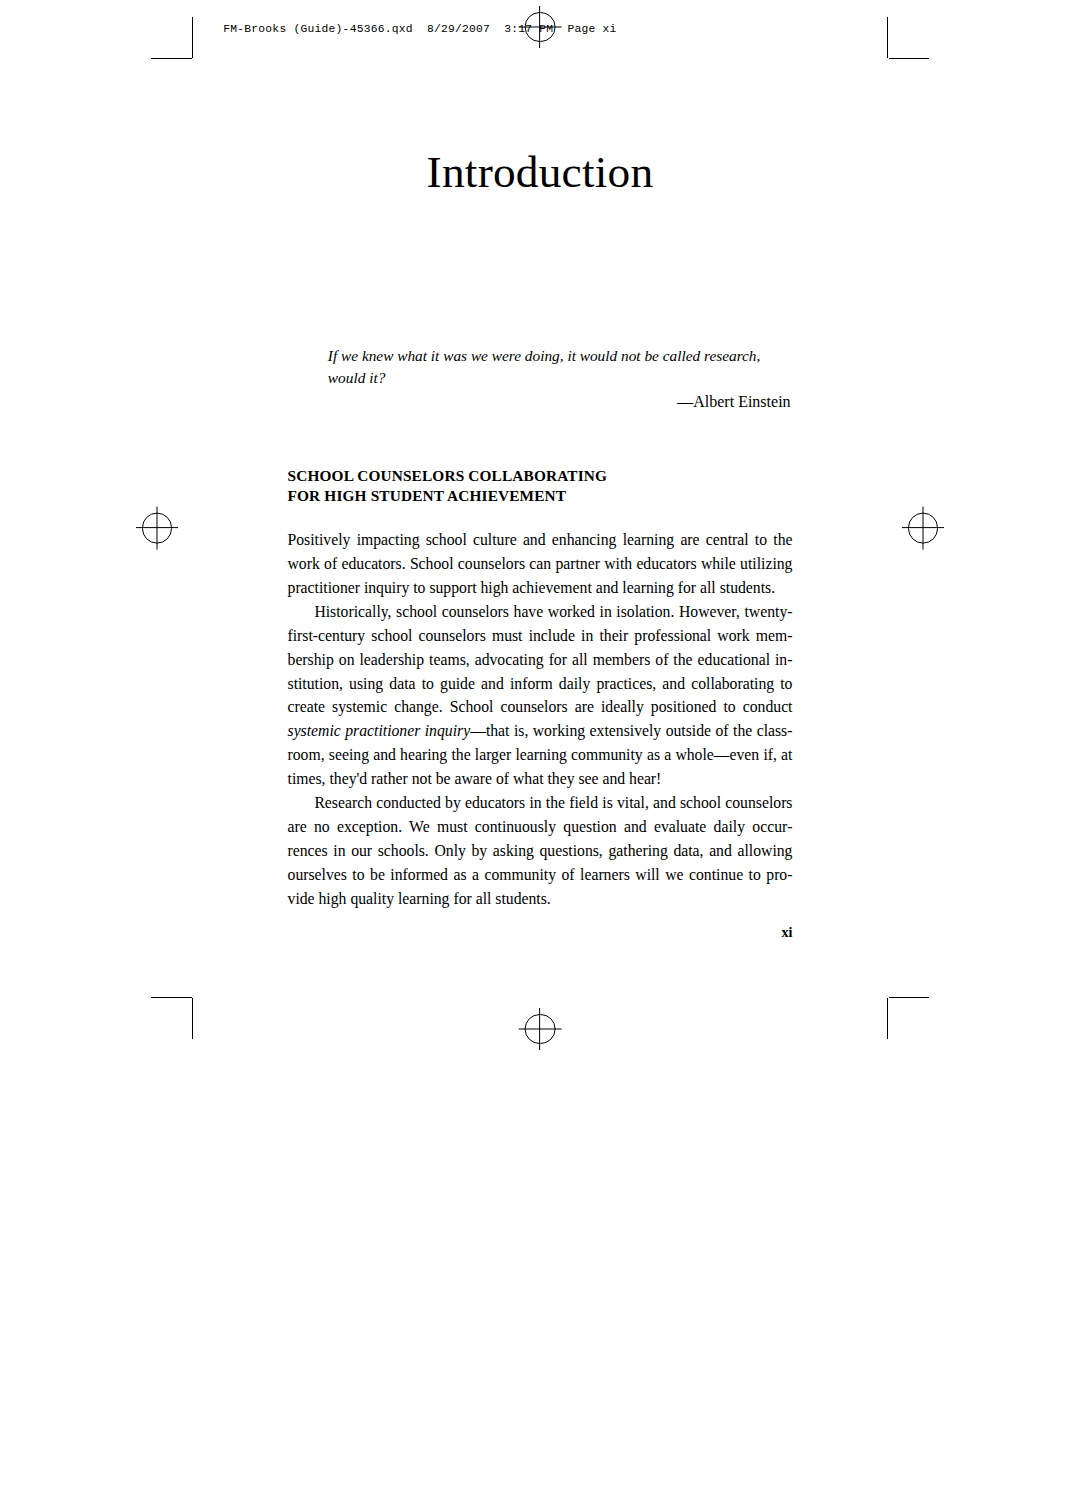FM-Brooks (Guide)-45366.qxd 8/29/2007 3:17 PM Page xi
Introduction
If we knew what it was we were doing, it would not be called research, would it?
—Albert Einstein
SCHOOL COUNSELORS COLLABORATING
FOR HIGH STUDENT ACHIEVEMENT
Positively impacting school culture and enhancing learning are central to the work of educators. School counselors can partner with educators while utilizing practitioner inquiry to support high achievement and learning for all students.
Historically, school counselors have worked in isolation. However, twenty-first-century school counselors must include in their professional work membership on leadership teams, advocating for all members of the educational institution, using data to guide and inform daily practices, and collaborating to create systemic change. School counselors are ideally positioned to conduct systemic practitioner inquiry—that is, working extensively outside of the classroom, seeing and hearing the larger learning community as a whole—even if, at times, they'd rather not be aware of what they see and hear!
Research conducted by educators in the field is vital, and school counselors are no exception. We must continuously question and evaluate daily occurrences in our schools. Only by asking questions, gathering data, and allowing ourselves to be informed as a community of learners will we continue to provide high quality learning for all students.
xi